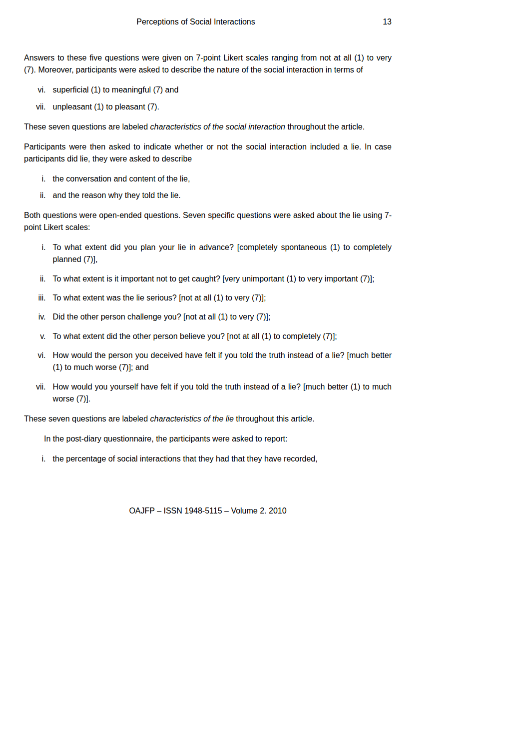Perceptions of Social Interactions
13
Answers to these five questions were given on 7-point Likert scales ranging from not at all (1) to very (7). Moreover, participants were asked to describe the nature of the social interaction in terms of
superficial (1) to meaningful (7) and
unpleasant (1) to pleasant (7).
These seven questions are labeled characteristics of the social interaction throughout the article.
Participants were then asked to indicate whether or not the social interaction included a lie. In case participants did lie, they were asked to describe
the conversation and content of the lie,
and the reason why they told the lie.
Both questions were open-ended questions. Seven specific questions were asked about the lie using 7-point Likert scales:
To what extent did you plan your lie in advance? [completely spontaneous (1) to completely planned (7)],
To what extent is it important not to get caught? [very unimportant (1) to very important (7)];
To what extent was the lie serious? [not at all (1) to very (7)];
Did the other person challenge you? [not at all (1) to very (7)];
To what extent did the other person believe you? [not at all (1) to completely (7)];
How would the person you deceived have felt if you told the truth instead of a lie? [much better (1) to much worse (7)]; and
How would you yourself have felt if you told the truth instead of a lie? [much better (1) to much worse (7)].
These seven questions are labeled characteristics of the lie throughout this article.
In the post-diary questionnaire, the participants were asked to report:
the percentage of social interactions that they had that they have recorded,
OAJFP – ISSN 1948-5115 – Volume 2. 2010